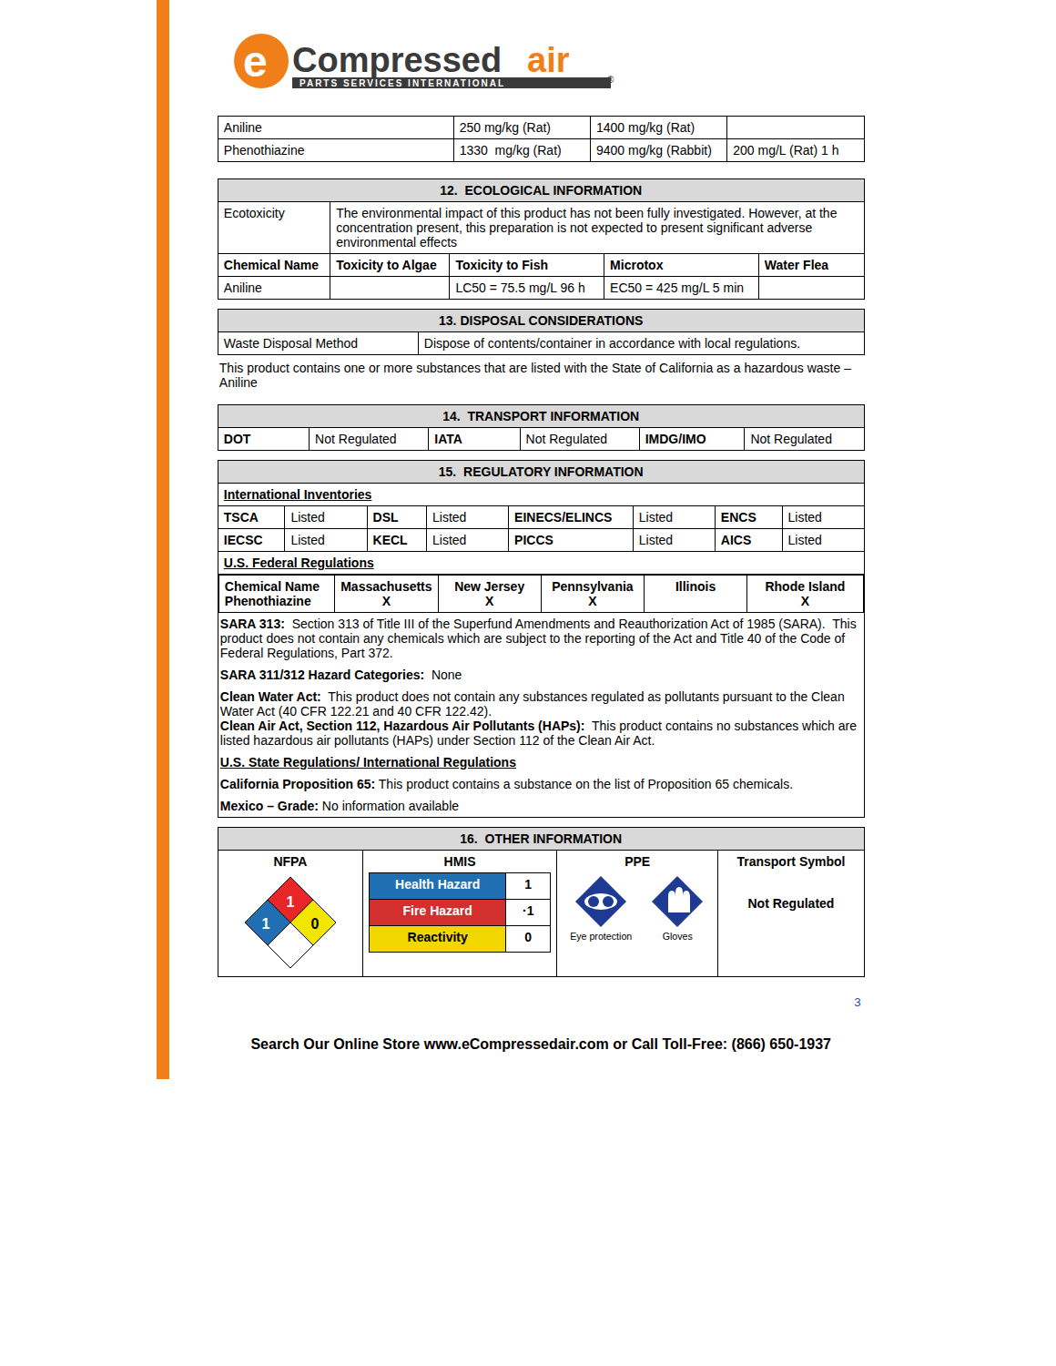e Compressed air PARTS SERVICES INTERNATIONAL ®
| Aniline | 250 mg/kg (Rat) | 1400 mg/kg (Rat) | |
| Phenothiazine | 1330 mg/kg (Rat) | 9400 mg/kg (Rabbit) | 200 mg/L (Rat) 1 h |
| 12. ECOLOGICAL INFORMATION |
| Ecotoxicity | The environmental impact of this product has not been fully investigated. However, at the concentration present, this preparation is not expected to present significant adverse environmental effects |
| Chemical Name | Toxicity to Algae | Toxicity to Fish | Microtox | Water Flea |
| Aniline | | LC50 = 75.5 mg/L 96 h | EC50 = 425 mg/L 5 min | |
| 13. DISPOSAL CONSIDERATIONS |
| Waste Disposal Method | Dispose of contents/container in accordance with local regulations. |
This product contains one or more substances that are listed with the State of California as a hazardous waste – Aniline
| 14. TRANSPORT INFORMATION |
| DOT | Not Regulated | IATA | Not Regulated | IMDG/IMO | Not Regulated |
| 15. REGULATORY INFORMATION |
| International Inventories |
| TSCA | Listed | DSL | Listed | EINECS/ELINCS | Listed | ENCS | Listed |
| IECSC | Listed | KECL | Listed | PICCS | Listed | AICS | Listed |
| U.S. Federal Regulations |
| / Chemical Name Phenothiazine / Massachusetts X / New Jersey X / Pennsylvania X / Illinois / Rhode Island X / SARA 313: Section 313 of Title III of the Superfund Amendments and Reauthorization Act of 1985 (SARA). This product does not contain any chemicals which are subject to the reporting of the Act and Title 40 of the Code of Federal Regulations, Part 372. SARA 311/312 Hazard Categories: None Clean Water Act: This product does not contain any substances regulated as pollutants pursuant to the Clean Water Act (40 CFR 122.21 and 40 CFR 122.42). Clean Air Act, Section 112, Hazardous Air Pollutants (HAPs): This product contains no substances which are listed hazardous air pollutants (HAPs) under Section 112 of the Clean Air Act. U.S. State Regulations/ International Regulations California Proposition 65: This product contains a substance on the list of Proposition 65 chemicals. Mexico – Grade: No information available |
| 16. OTHER INFORMATION |
| NFPA 1 1 0 | HMIS / Health Hazard / 1 / / Fire Hazard / ·1 / / Reactivity / 0 / | PPE Eye protection Gloves | Transport Symbol Not Regulated |
3
Search Our Online Store www.eCompressedair.com or Call Toll-Free: (866) 650-1937